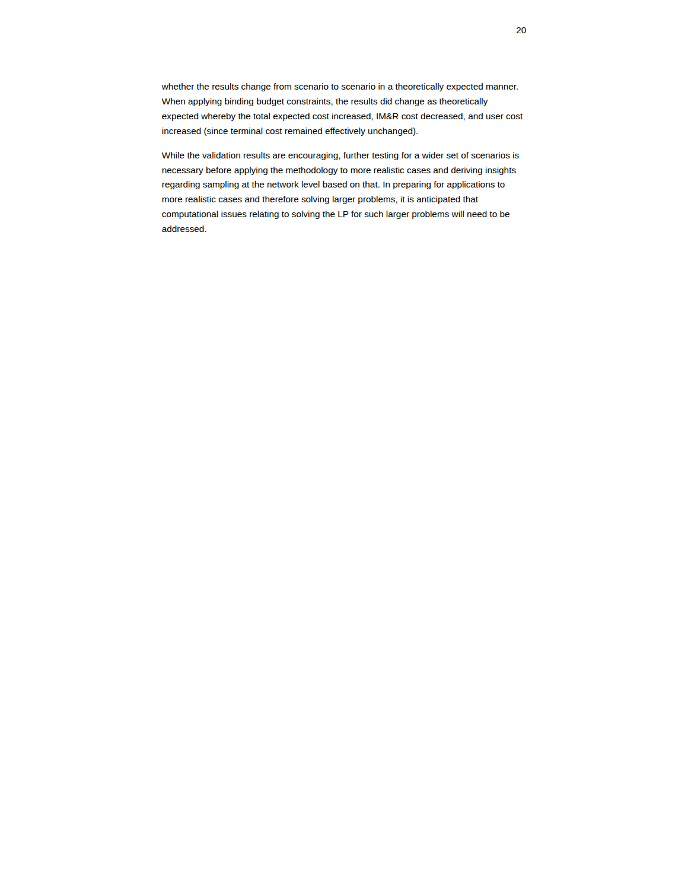20
whether the results change from scenario to scenario in a theoretically expected manner. When applying binding budget constraints, the results did change as theoretically expected whereby the total expected cost increased, IM&R cost decreased, and user cost increased (since terminal cost remained effectively unchanged).
While the validation results are encouraging, further testing for a wider set of scenarios is necessary before applying the methodology to more realistic cases and deriving insights regarding sampling at the network level based on that. In preparing for applications to more realistic cases and therefore solving larger problems, it is anticipated that computational issues relating to solving the LP for such larger problems will need to be addressed.